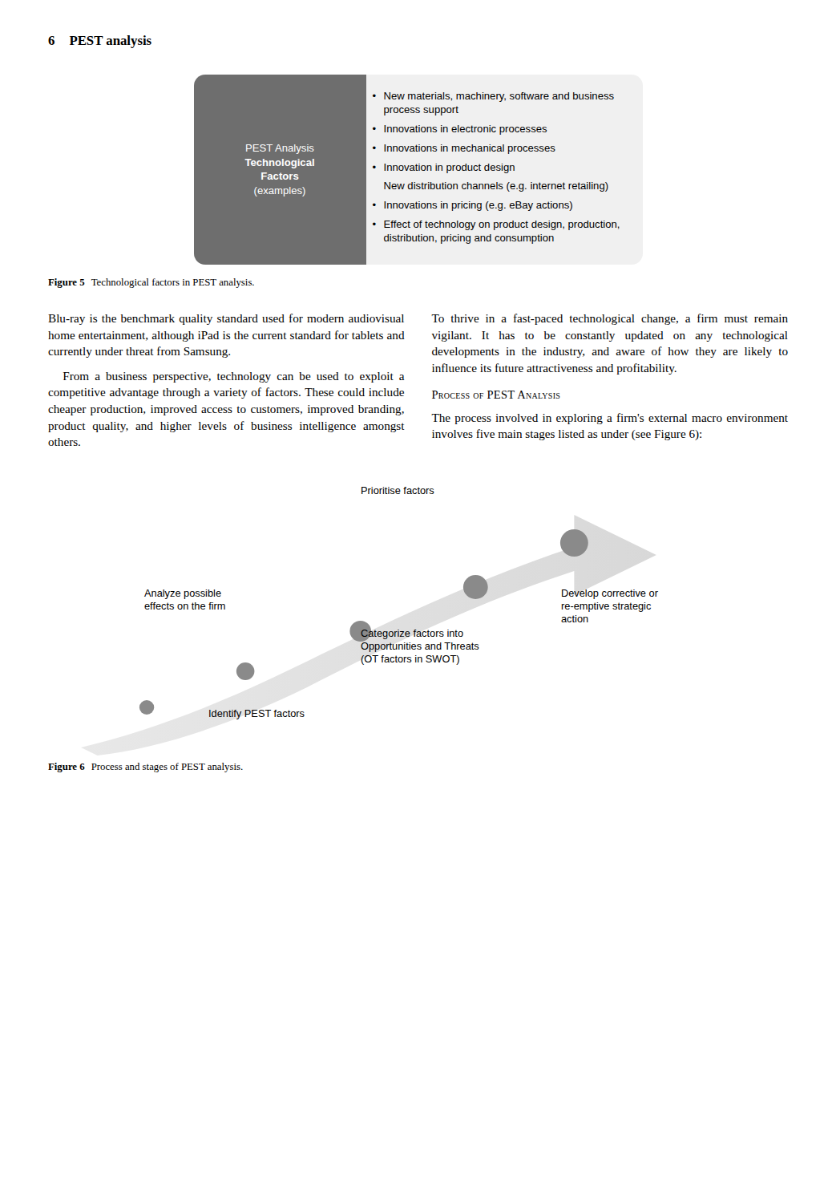6 PEST analysis
PEST Analysis
Technological
Factors
(examples)
New materials, machinery, software and business process support
Innovations in electronic processes
Innovations in mechanical processes
Innovation in product design
New distribution channels (e.g. internet retailing)
Innovations in pricing (e.g. eBay actions)
Effect of technology on product design, production, distribution, pricing and consumption
Figure 5 Technological factors in PEST analysis.
Blu-ray is the benchmark quality standard used for modern audiovisual home entertainment, although iPad is the current standard for tablets and currently under threat from Samsung.
From a business perspective, technology can be used to exploit a competitive advantage through a variety of factors. These could include cheaper production, improved access to customers, improved branding, product quality, and higher levels of business intelligence amongst others.
To thrive in a fast-paced technological change, a firm must remain vigilant. It has to be constantly updated on any technological developments in the industry, and aware of how they are likely to influence its future attractiveness and profitability.
Process of PEST Analysis
The process involved in exploring a firm's external macro environment involves five main stages listed as under (see Figure 6):
Prioritise factors
Analyze possible
effects on the firm
Categorize factors into
Opportunities and Threats
(OT factors in SWOT)
Develop corrective or
re-emptive strategic
action
Identify PEST factors
Figure 6 Process and stages of PEST analysis.